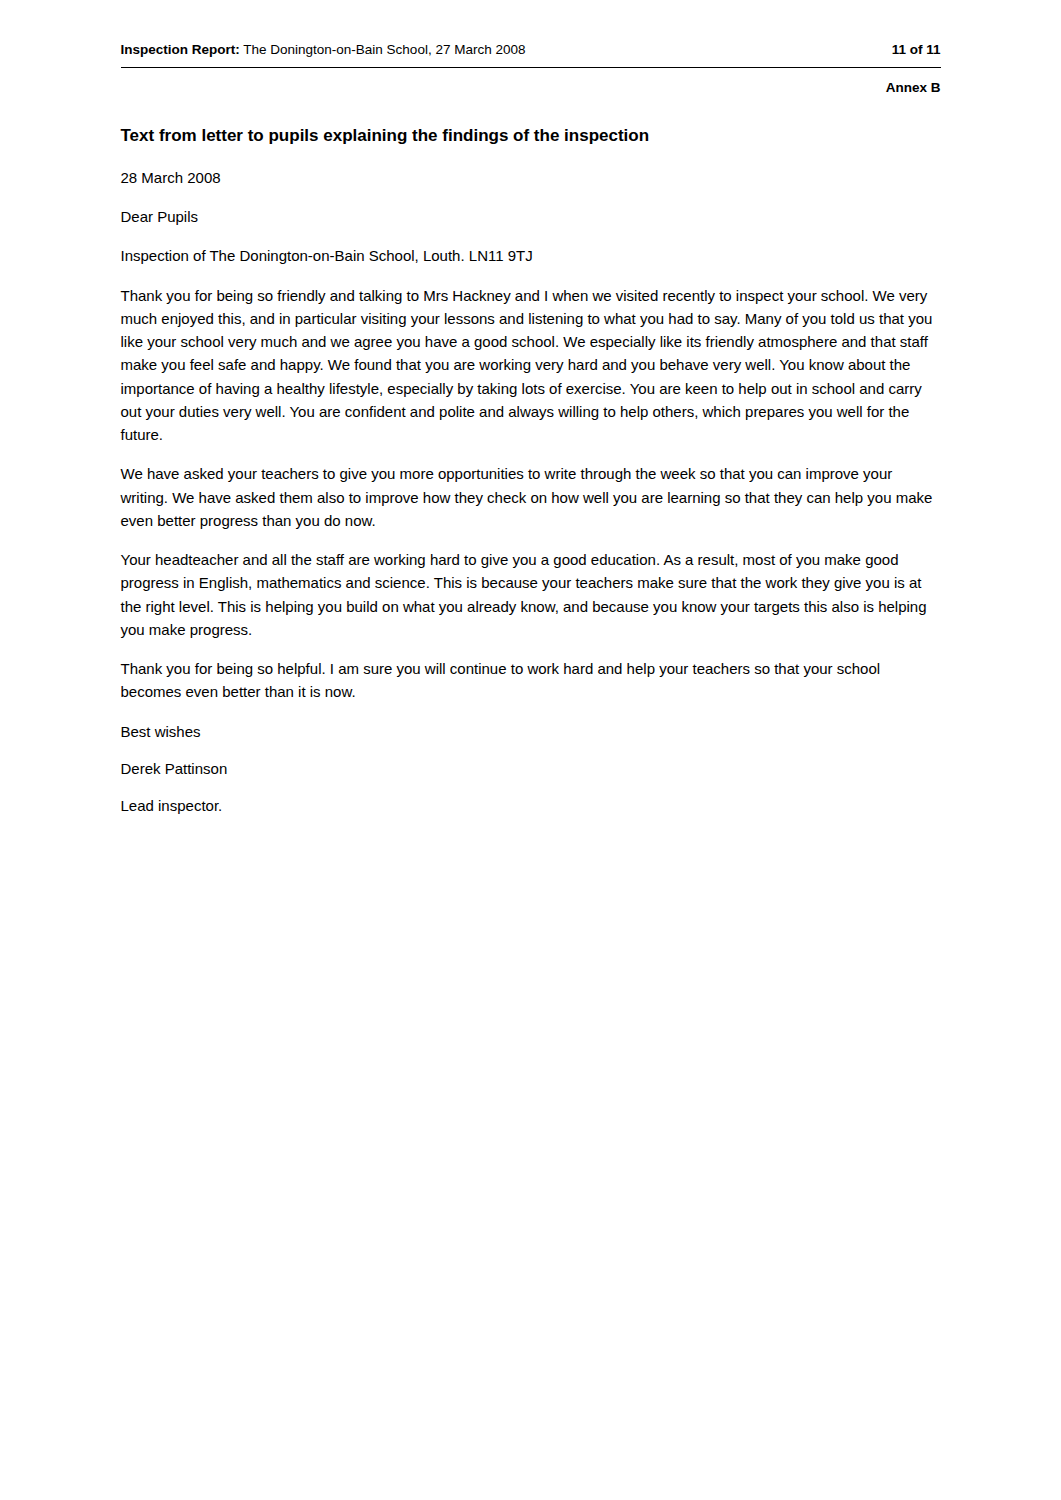Inspection Report: The Donington-on-Bain School, 27 March 2008
11 of 11
Annex B
Text from letter to pupils explaining the findings of the inspection
28 March 2008
Dear Pupils
Inspection of The Donington-on-Bain School, Louth. LN11 9TJ
Thank you for being so friendly and talking to Mrs Hackney and I when we visited recently to inspect your school. We very much enjoyed this, and in particular visiting your lessons and listening to what you had to say. Many of you told us that you like your school very much and we agree you have a good school. We especially like its friendly atmosphere and that staff make you feel safe and happy. We found that you are working very hard and you behave very well. You know about the importance of having a healthy lifestyle, especially by taking lots of exercise. You are keen to help out in school and carry out your duties very well. You are confident and polite and always willing to help others, which prepares you well for the future.
We have asked your teachers to give you more opportunities to write through the week so that you can improve your writing. We have asked them also to improve how they check on how well you are learning so that they can help you make even better progress than you do now.
Your headteacher and all the staff are working hard to give you a good education. As a result, most of you make good progress in English, mathematics and science. This is because your teachers make sure that the work they give you is at the right level. This is helping you build on what you already know, and because you know your targets this also is helping you make progress.
Thank you for being so helpful. I am sure you will continue to work hard and help your teachers so that your school becomes even better than it is now.
Best wishes
Derek Pattinson
Lead inspector.